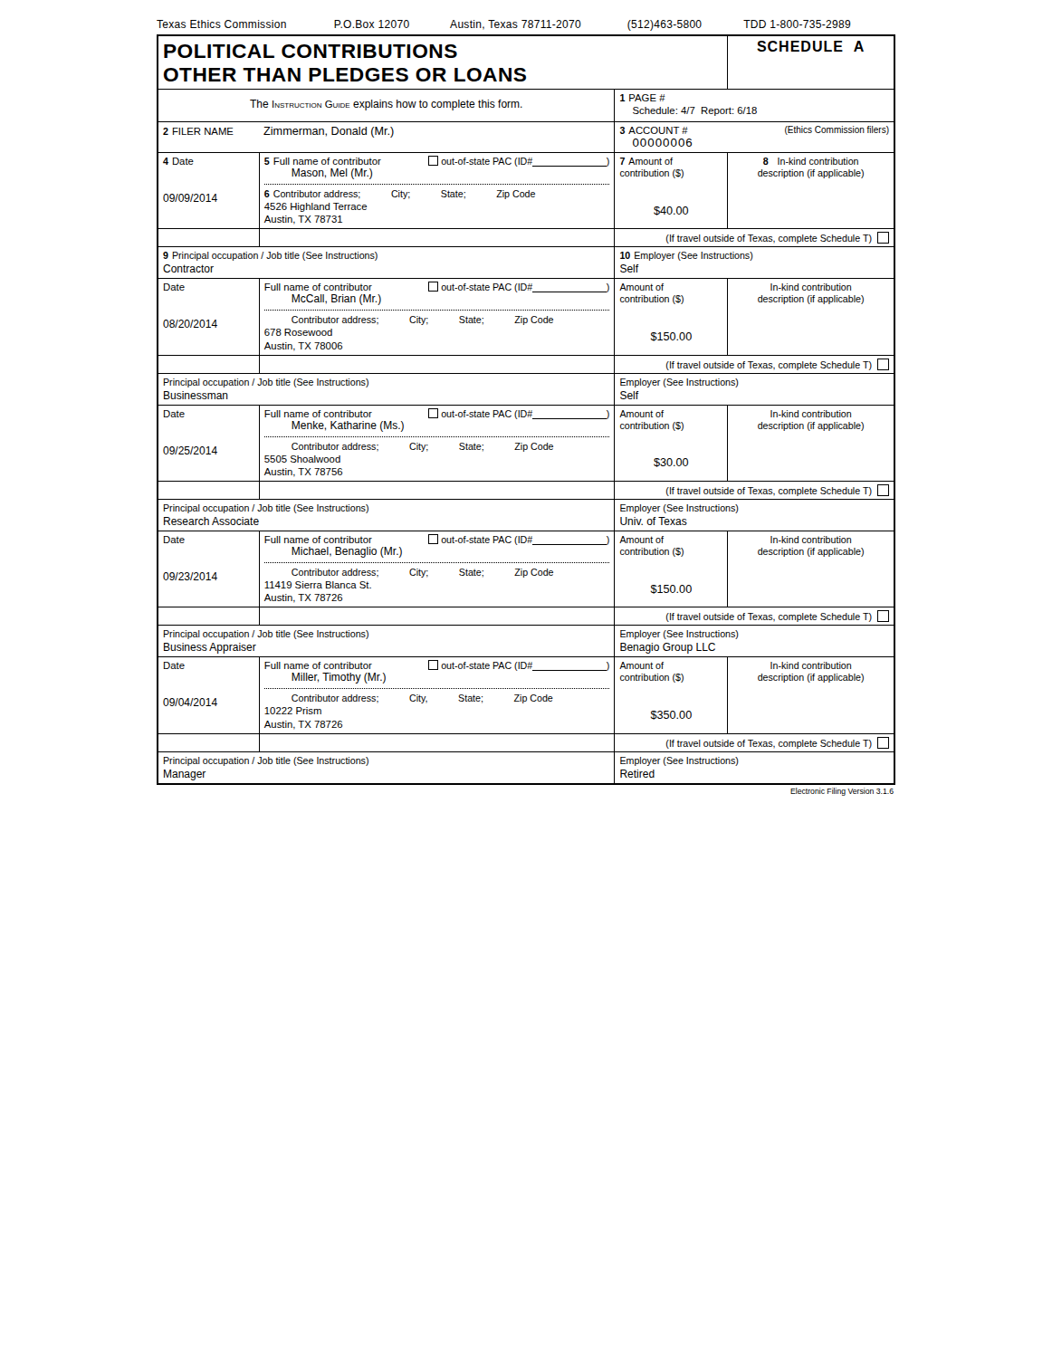Texas Ethics Commission P.O.Box 12070 Austin, Texas 78711-2070 (512)463-5800 TDD 1-800-735-2989
| POLITICAL CONTRIBUTIONS OTHER THAN PLEDGES OR LOANS | SCHEDULE A |
| The Instruction Guide explains how to complete this form. | 1 PAGE # Schedule: 4/7 Report: 6/18 |
| 2 FILER NAME Zimmerman, Donald (Mr.) | 3 ACCOUNT # (Ethics Commission filers) 00000006 |
| 4 Date 09/09/2014 | 5 Full name of contributor out-of-state PAC (ID# ) Mason, Mel (Mr.) 6 Contributor address; City; State; Zip Code 4526 Highland Terrace Austin, TX 78731 | 7 Amount of contribution ($) $40.00 | 8 In-kind contribution description (if applicable) |
| | | (If travel outside of Texas, complete Schedule T) |
| 9 Principal occupation / Job title (See Instructions) Contractor | 10 Employer (See Instructions) Self |
| Date 08/20/2014 | Full name of contributor out-of-state PAC (ID# ) McCall, Brian (Mr.) Contributor address; City; State; Zip Code 678 Rosewood Austin, TX 78006 | Amount of contribution ($) $150.00 | In-kind contribution description (if applicable) |
| | | (If travel outside of Texas, complete Schedule T) |
| Principal occupation / Job title (See Instructions) Businessman | Employer (See Instructions) Self |
| Date 09/25/2014 | Full name of contributor out-of-state PAC (ID# ) Menke, Katharine (Ms.) Contributor address; City; State; Zip Code 5505 Shoalwood Austin, TX 78756 | Amount of contribution ($) $30.00 | In-kind contribution description (if applicable) |
| | | (If travel outside of Texas, complete Schedule T) |
| Principal occupation / Job title (See Instructions) Research Associate | Employer (See Instructions) Univ. of Texas |
| Date 09/23/2014 | Full name of contributor out-of-state PAC (ID# ) Michael, Benaglio (Mr.) Contributor address; City; State; Zip Code 11419 Sierra Blanca St. Austin, TX 78726 | Amount of contribution ($) $150.00 | In-kind contribution description (if applicable) |
| | | (If travel outside of Texas, complete Schedule T) |
| Principal occupation / Job title (See Instructions) Business Appraiser | Employer (See Instructions) Benagio Group LLC |
| Date 09/04/2014 | Full name of contributor out-of-state PAC (ID# ) Miller, Timothy (Mr.) Contributor address; City, State; Zip Code 10222 Prism Austin, TX 78726 | Amount of contribution ($) $350.00 | In-kind contribution description (if applicable) |
| | | (If travel outside of Texas, complete Schedule T) |
| Principal occupation / Job title (See Instructions) Manager | Employer (See Instructions) Retired |
Electronic Filing Version 3.1.6